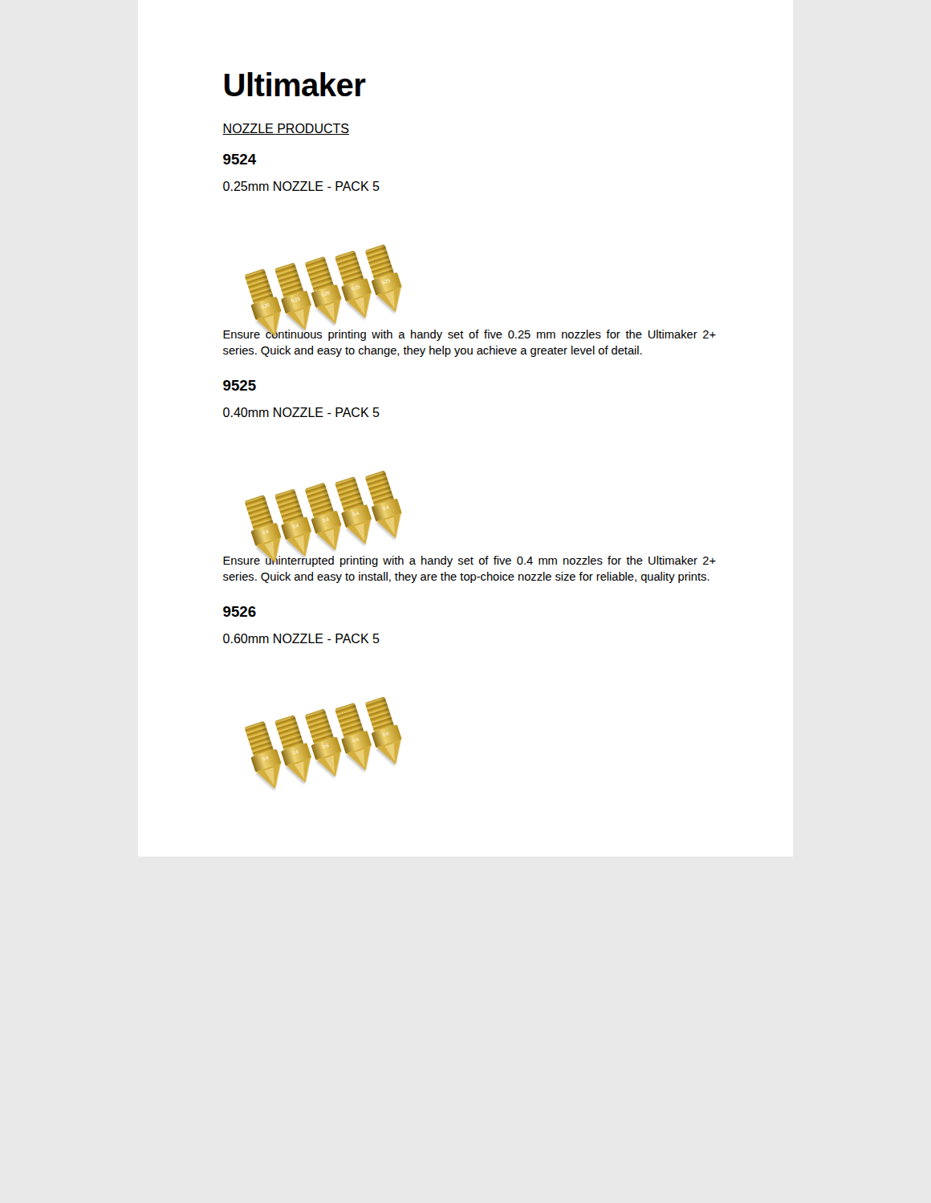Ultimaker
NOZZLE PRODUCTS
9524
0.25mm NOZZLE - PACK 5
0.25
0.25
0.25
0.25
0.25
Ensure continuous printing with a handy set of five 0.25 mm nozzles for the Ultimaker 2+ series. Quick and easy to change, they help you achieve a greater level of detail.
9525
0.40mm NOZZLE - PACK 5
0.4
0.4
0.4
0.4
0.4
Ensure uninterrupted printing with a handy set of five 0.4 mm nozzles for the Ultimaker 2+ series. Quick and easy to install, they are the top-choice nozzle size for reliable, quality prints.
9526
0.60mm NOZZLE - PACK 5
0.6
0.6
0.6
0.6
0.6